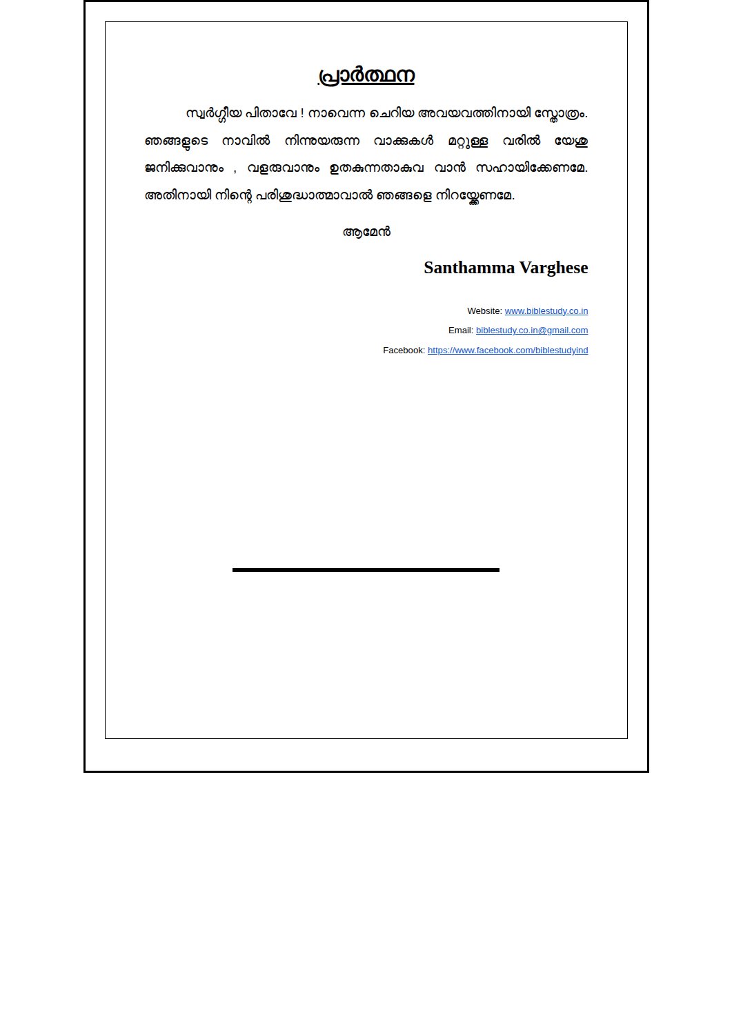പ്രാർത്ഥന
സ്വർഗ്ഗീയ പിതാവേ ! നാവെന്ന ചെറിയ അവയവത്തിനായി സ്തോത്രം. ഞങ്ങളുടെ നാവിൽ നിന്നുയരുന്ന വാക്കുകൾ മറ്റുള്ള വരിൽ യേശു ജനിക്കുവാനും , വളരുവാനും ഉതകുന്നതാകുവ വാൻ സഹായിക്കേണമേ. അതിനായി നിന്റെ പരിശുദ്ധാത്മാവാൽ ഞങ്ങളെ നിറയ്ക്കേണമേ.
ആമേൻ
Santhamma Varghese
Website: www.biblestudy.co.in
Email: biblestudy.co.in@gmail.com
Facebook: https://www.facebook.com/biblestudyind